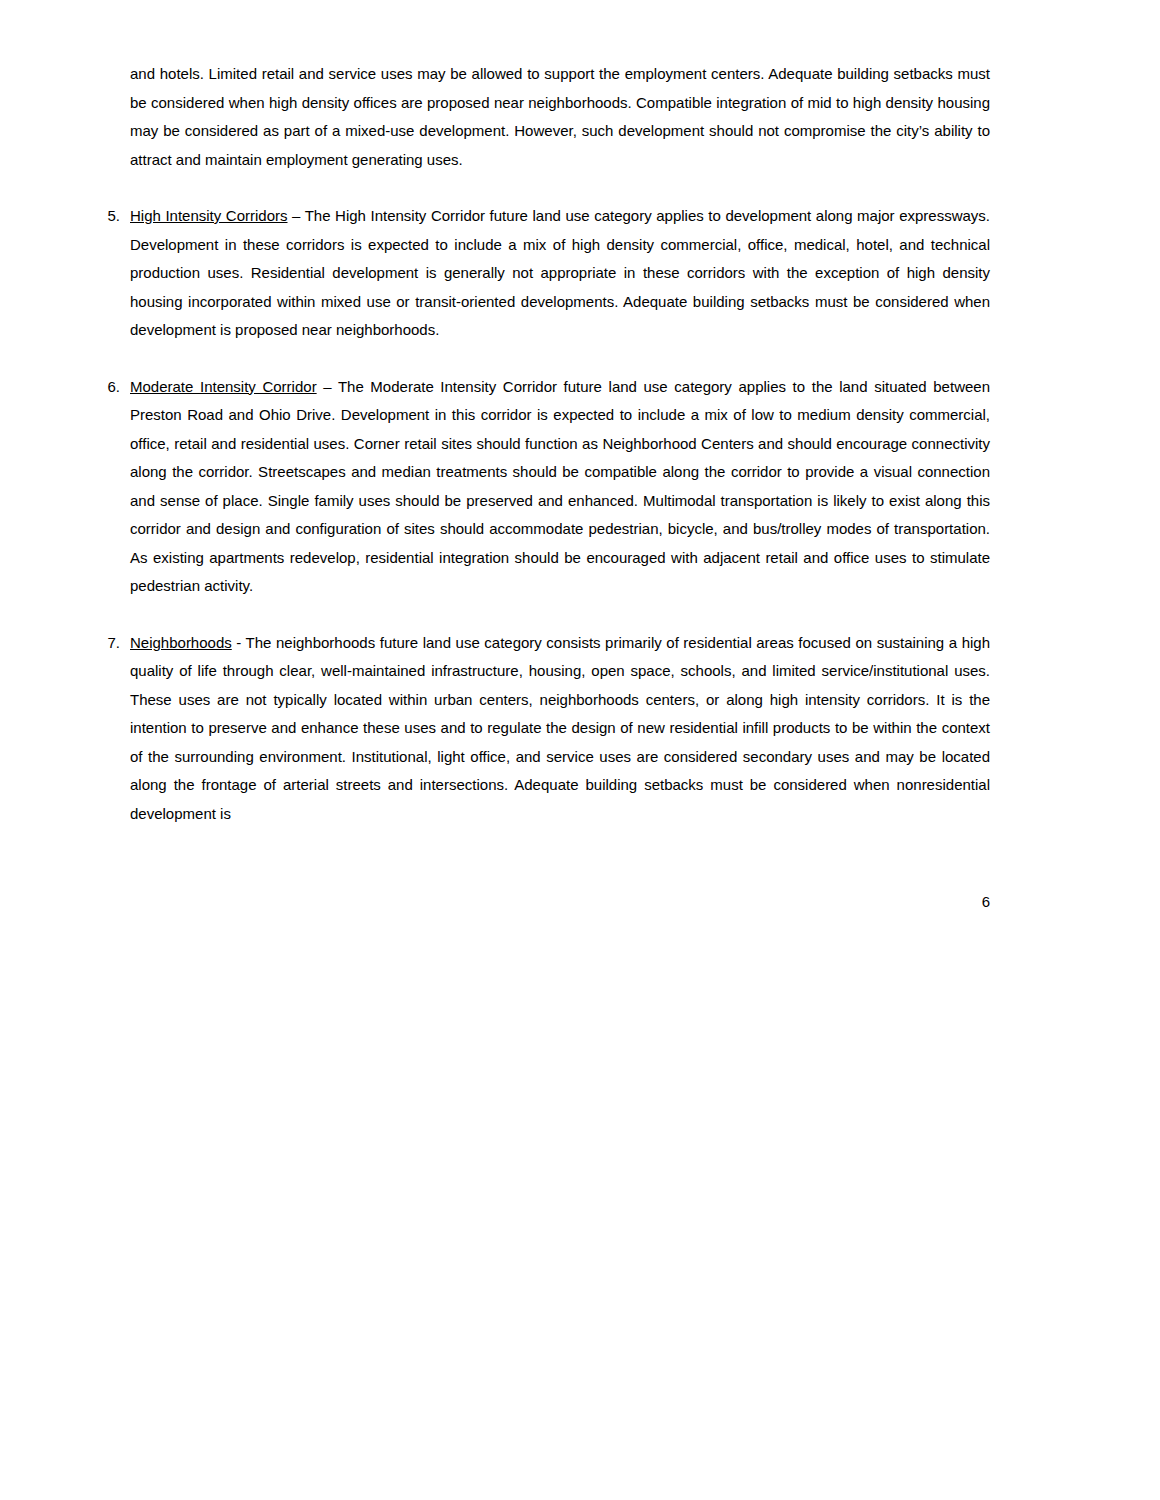and hotels. Limited retail and service uses may be allowed to support the employment centers. Adequate building setbacks must be considered when high density offices are proposed near neighborhoods. Compatible integration of mid to high density housing may be considered as part of a mixed-use development. However, such development should not compromise the city’s ability to attract and maintain employment generating uses.
5. High Intensity Corridors – The High Intensity Corridor future land use category applies to development along major expressways. Development in these corridors is expected to include a mix of high density commercial, office, medical, hotel, and technical production uses. Residential development is generally not appropriate in these corridors with the exception of high density housing incorporated within mixed use or transit-oriented developments. Adequate building setbacks must be considered when development is proposed near neighborhoods.
6. Moderate Intensity Corridor – The Moderate Intensity Corridor future land use category applies to the land situated between Preston Road and Ohio Drive. Development in this corridor is expected to include a mix of low to medium density commercial, office, retail and residential uses. Corner retail sites should function as Neighborhood Centers and should encourage connectivity along the corridor. Streetscapes and median treatments should be compatible along the corridor to provide a visual connection and sense of place. Single family uses should be preserved and enhanced. Multimodal transportation is likely to exist along this corridor and design and configuration of sites should accommodate pedestrian, bicycle, and bus/trolley modes of transportation. As existing apartments redevelop, residential integration should be encouraged with adjacent retail and office uses to stimulate pedestrian activity.
7. Neighborhoods - The neighborhoods future land use category consists primarily of residential areas focused on sustaining a high quality of life through clear, well-maintained infrastructure, housing, open space, schools, and limited service/institutional uses. These uses are not typically located within urban centers, neighborhoods centers, or along high intensity corridors. It is the intention to preserve and enhance these uses and to regulate the design of new residential infill products to be within the context of the surrounding environment. Institutional, light office, and service uses are considered secondary uses and may be located along the frontage of arterial streets and intersections. Adequate building setbacks must be considered when nonresidential development is
6